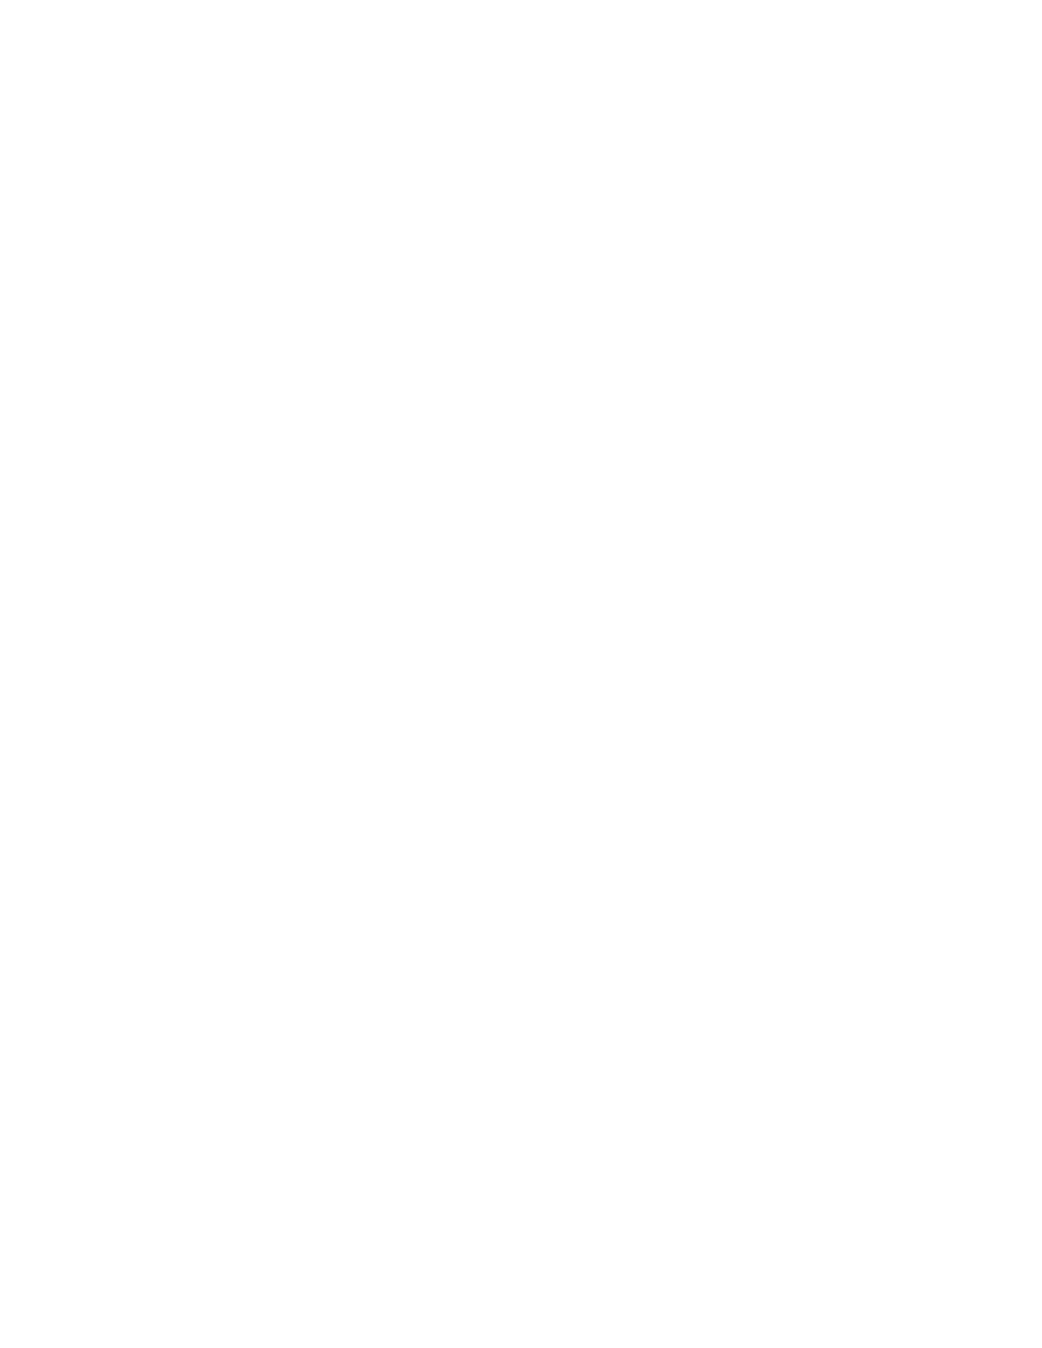Side view of a small white clapboard church with a shingled roof, surrounded by autumn trees and a leaf-strewn lawn.